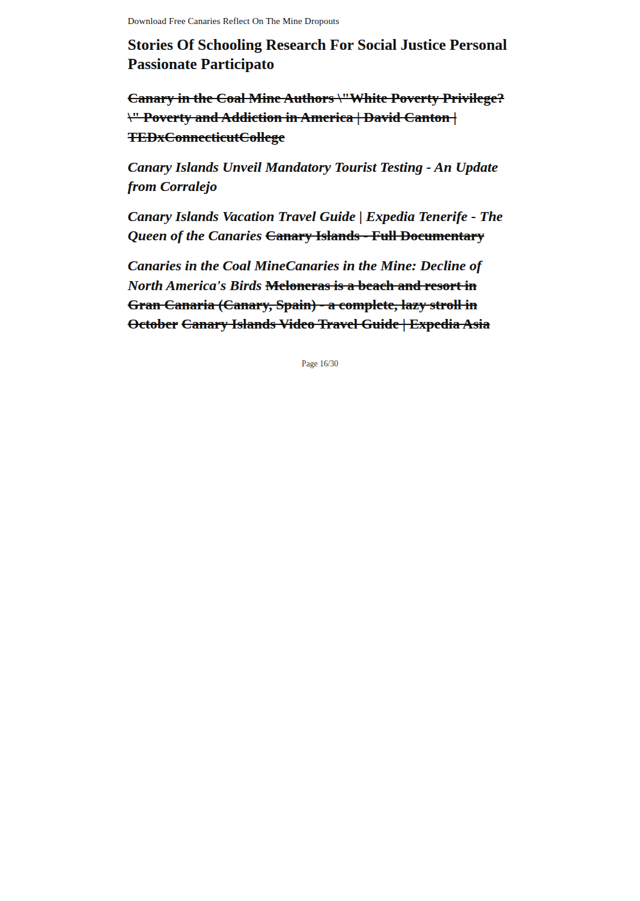Download Free Canaries Reflect On The Mine Dropouts
Stories Of Schooling Research For Social Justice Personal Passionate Participato
Canary in the Coal Mine Authors \"White Poverty Privilege?\" Poverty and Addiction in America | David Canton | TEDxConnecticutCollege
Canary Islands Unveil Mandatory Tourist Testing - An Update from Corralejo
Canary Islands Vacation Travel Guide | Expedia Tenerife - The Queen of the Canaries Canary Islands - Full Documentary
Canaries in the Coal Mine Canaries in the Mine: Decline of North America's Birds Meloneras is a beach and resort in Gran Canaria (Canary, Spain) - a complete, lazy stroll in October Canary Islands Video Travel Guide | Expedia Asia
Page 16/30